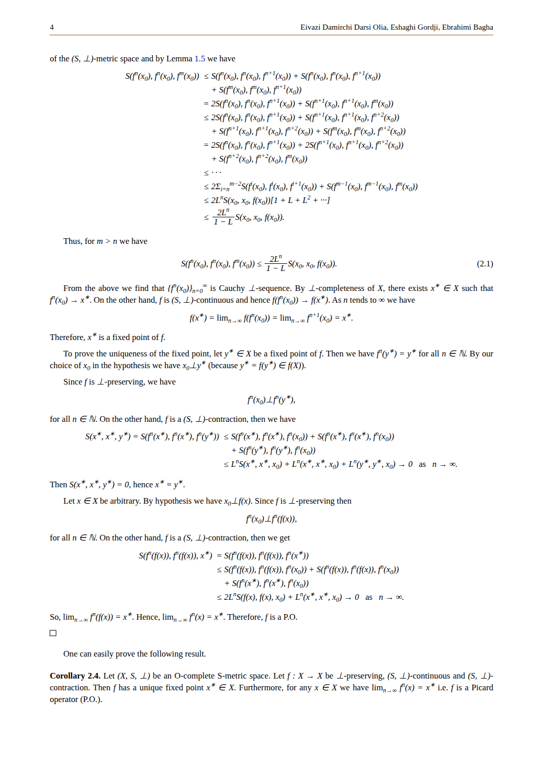4 Eivazi Damirchi Darsi Olia, Eshaghi Gordji, Ebrahimi Bagha
of the (S, ⊥)-metric space and by Lemma 1.5 we have
| S(f n (x 0 ), f n (x 0 ), f m (x 0 )) | ≤ | S(f n (x 0 ), f n (x 0 ), f n+1 (x 0 )) + S(f n (x 0 ), f n (x 0 ), f n+1 (x 0 )) |
| | | + S(f m (x 0 ), f m (x 0 ), f n+1 (x 0 )) |
| | = | 2S(f n (x 0 ), f n (x 0 ), f n+1 (x 0 )) + S(f n+1 (x 0 ), f n+1 (x 0 ), f m (x 0 )) |
| | ≤ | 2S(f n (x 0 ), f n (x 0 ), f n+1 (x 0 )) + S(f n+1 (x 0 ), f n+1 (x 0 ), f n+2 (x 0 )) |
| | | + S(f n+1 (x 0 ), f n+1 (x 0 ), f n+2 (x 0 )) + S(f m (x 0 ), f m (x 0 ), f n+2 (x 0 )) |
| | = | 2S(f n (x 0 ), f n (x 0 ), f n+1 (x 0 )) + 2S(f n+1 (x 0 ), f n+1 (x 0 ), f n+2 (x 0 )) |
| | | + S(f n+2 (x 0 ), f n+2 (x 0 ), f m (x 0 )) |
| | ≤ | ··· |
| | ≤ | 2Σ i=n m−2 S(f i (x 0 ), f i (x 0 ), f i+1 (x 0 )) + S(f m−1 (x 0 ), f m−1 (x 0 ), f m (x 0 )) |
| | ≤ | 2L n S(x 0 , x 0 , f(x 0 ))[1 + L + L 2 + ···] |
| | ≤ | 2L n 1 − L S(x 0 , x 0 , f(x 0 )). |
Thus, for m > n we have
S(fn(x0), fn(x0), fm(x0)) ≤ 2Ln 1 − L S(x0, x0, f(x0)).
(2.1)
From the above we find that {fn(x0)}n=0∞ is Cauchy ⊥-sequence. By ⊥-completeness of X, there exists x∗ ∈ X such that fn(x0) → x∗. On the other hand, f is (S, ⊥)-continuous and hence f(fn(x0)) → f(x∗). As n tends to ∞ we have
f(x∗) = limn→∞ f(fn(x0)) = limn→∞ fn+1(x0) = x∗.
Therefore, x∗ is a fixed point of f.
To prove the uniqueness of the fixed point, let y∗ ∈ X be a fixed point of f. Then we have fn(y∗) = y∗ for all n ∈ ℕ. By our choice of x0 in the hypothesis we have x0⊥y∗ (because y∗ = f(y∗) ∈ f(X)).
Since f is ⊥-preserving, we have
fn(x0)⊥fn(y∗),
for all n ∈ ℕ. On the other hand, f is a (S, ⊥)-contraction, then we have
| S(x ∗ , x ∗ , y ∗ ) = S(f n (x ∗ ), f n (x ∗ ), f n (y ∗ )) | ≤ | S(f n (x ∗ ), f n (x ∗ ), f n (x 0 )) + S(f n (x ∗ ), f n (x ∗ ), f n (x 0 )) |
| | | + S(f n (y ∗ ), f n (y ∗ ), f n (x 0 )) |
| | ≤ | L n S(x ∗ , x ∗ , x 0 ) + L n (x ∗ , x ∗ , x 0 ) + L n (y ∗ , y ∗ , x 0 ) → 0 as n → ∞. |
Then S(x∗, x∗, y∗) = 0, hence x∗ = y∗.
Let x ∈ X be arbitrary. By hypothesis we have x0⊥f(x). Since f is ⊥-preserving then
fn(x0)⊥fn(f(x)),
for all n ∈ ℕ. On the other hand, f is a (S, ⊥)-contraction, then we get
| S(f n (f(x)), f n (f(x)), x ∗ ) | = | S(f n (f(x)), f n (f(x)), f n (x ∗ )) |
| | ≤ | S(f n (f(x)), f n (f(x)), f n (x 0 )) + S(f n (f(x)), f n (f(x)), f n (x 0 )) |
| | | + S(f n (x ∗ ), f n (x ∗ ), f n (x 0 )) |
| | ≤ | 2L n S(f(x), f(x), x 0 ) + L n (x ∗ , x ∗ , x 0 ) → 0 as n → ∞. |
So, limn→∞ fn(f(x)) = x∗. Hence, limn→∞ fn(x) = x∗. Therefore, f is a P.O.
One can easily prove the following result.
Corollary 2.4. Let (X, S, ⊥) be an O-complete S-metric space. Let f : X → X be ⊥-preserving, (S, ⊥)-continuous and (S, ⊥)-contraction. Then f has a unique fixed point x∗ ∈ X. Furthermore, for any x ∈ X we have limn→∞ fn(x) = x∗ i.e. f is a Picard operator (P.O.).